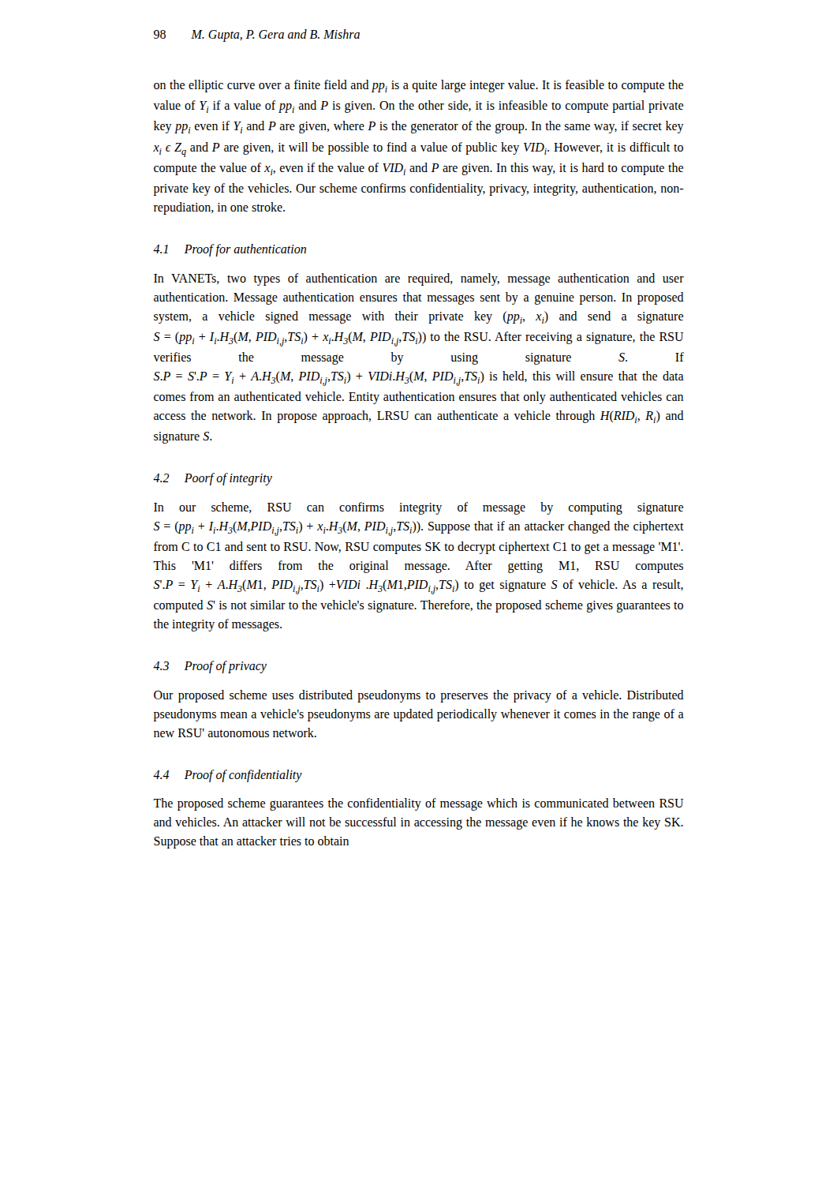98 M. Gupta, P. Gera and B. Mishra
on the elliptic curve over a finite field and ppi is a quite large integer value. It is feasible to compute the value of Yi if a value of ppi and P is given. On the other side, it is infeasible to compute partial private key ppi even if Yi and P are given, where P is the generator of the group. In the same way, if secret key xi ϵ Zq and P are given, it will be possible to find a value of public key VIDi. However, it is difficult to compute the value of xi, even if the value of VIDi and P are given. In this way, it is hard to compute the private key of the vehicles. Our scheme confirms confidentiality, privacy, integrity, authentication, non-repudiation, in one stroke.
4.1 Proof for authentication
In VANETs, two types of authentication are required, namely, message authentication and user authentication. Message authentication ensures that messages sent by a genuine person. In proposed system, a vehicle signed message with their private key (ppi, xi) and send a signature S = (ppi + Ii.H3(M, PIDi,j,TSi) + xi.H3(M, PIDi,j,TSi)) to the RSU. After receiving a signature, the RSU verifies the message by using signature S. If S.P = S'.P = Yi + A.H3(M, PIDi,j,TSi) + VIDi.H3(M, PIDi,j,TSi) is held, this will ensure that the data comes from an authenticated vehicle. Entity authentication ensures that only authenticated vehicles can access the network. In propose approach, LRSU can authenticate a vehicle through H(RIDi, Ri) and signature S.
4.2 Poorf of integrity
In our scheme, RSU can confirms integrity of message by computing signature S = (ppi + Ii.H3(M,PIDi,j,TSi) + xi.H3(M, PIDi,j,TSi)). Suppose that if an attacker changed the ciphertext from C to C1 and sent to RSU. Now, RSU computes SK to decrypt ciphertext C1 to get a message 'M1'. This 'M1' differs from the original message. After getting M1, RSU computes S'.P = Yi + A.H3(M1, PIDi,j,TSi) +VIDi .H3(M1,PIDi,j,TSi) to get signature S of vehicle. As a result, computed S' is not similar to the vehicle's signature. Therefore, the proposed scheme gives guarantees to the integrity of messages.
4.3 Proof of privacy
Our proposed scheme uses distributed pseudonyms to preserves the privacy of a vehicle. Distributed pseudonyms mean a vehicle's pseudonyms are updated periodically whenever it comes in the range of a new RSU' autonomous network.
4.4 Proof of confidentiality
The proposed scheme guarantees the confidentiality of message which is communicated between RSU and vehicles. An attacker will not be successful in accessing the message even if he knows the key SK. Suppose that an attacker tries to obtain